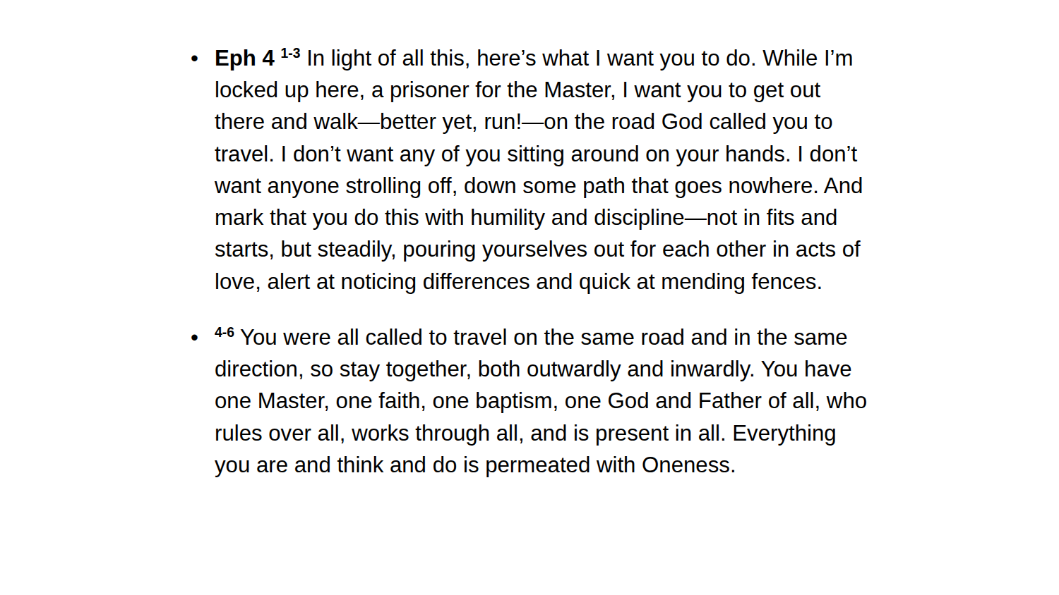Eph 4 1-3 In light of all this, here’s what I want you to do. While I’m locked up here, a prisoner for the Master, I want you to get out there and walk—better yet, run!—on the road God called you to travel. I don’t want any of you sitting around on your hands. I don’t want anyone strolling off, down some path that goes nowhere. And mark that you do this with humility and discipline—not in fits and starts, but steadily, pouring yourselves out for each other in acts of love, alert at noticing differences and quick at mending fences.
4-6 You were all called to travel on the same road and in the same direction, so stay together, both outwardly and inwardly. You have one Master, one faith, one baptism, one God and Father of all, who rules over all, works through all, and is present in all. Everything you are and think and do is permeated with Oneness.